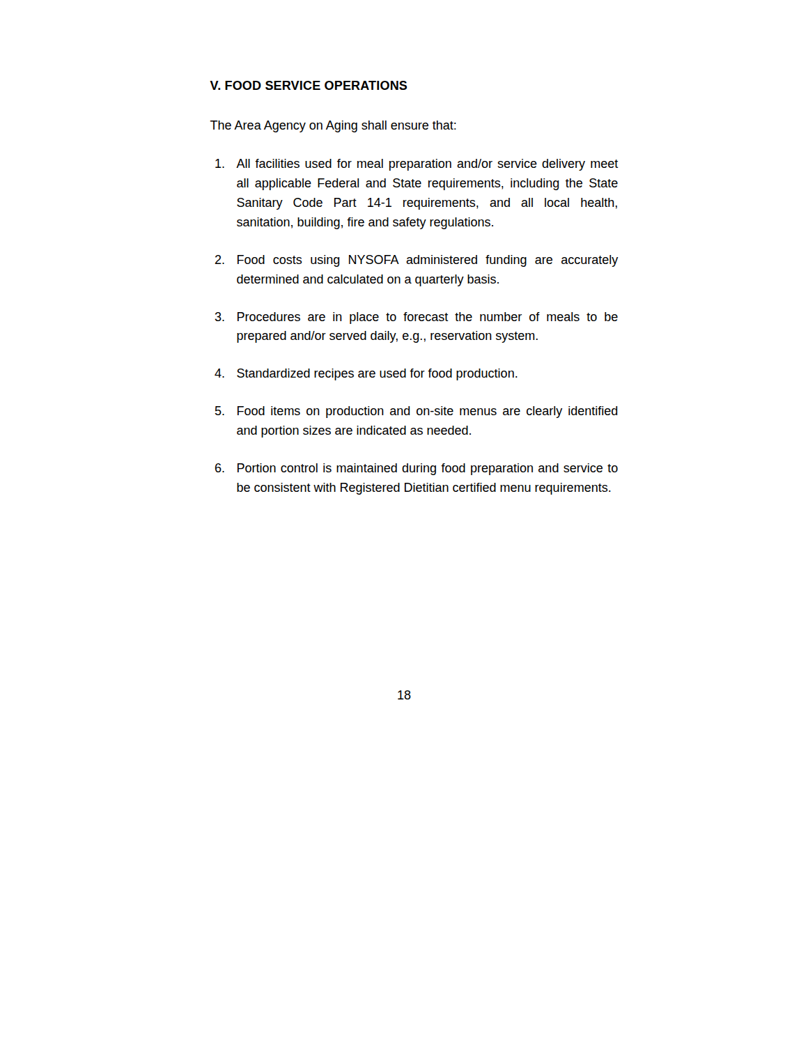V. FOOD SERVICE OPERATIONS
The Area Agency on Aging shall ensure that:
All facilities used for meal preparation and/or service delivery meet all applicable Federal and State requirements, including the State Sanitary Code Part 14-1 requirements, and all local health, sanitation, building, fire and safety regulations.
Food costs using NYSOFA administered funding are accurately determined and calculated on a quarterly basis.
Procedures are in place to forecast the number of meals to be prepared and/or served daily, e.g., reservation system.
Standardized recipes are used for food production.
Food items on production and on-site menus are clearly identified and portion sizes are indicated as needed.
Portion control is maintained during food preparation and service to be consistent with Registered Dietitian certified menu requirements.
18